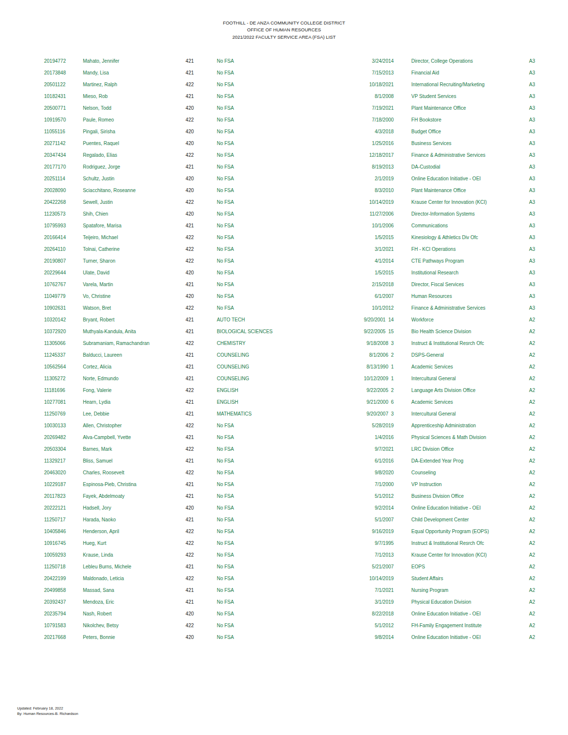FOOTHILL - DE ANZA COMMUNITY COLLEGE DISTRICT
OFFICE OF HUMAN RESOURCES
2021/2022 FACULTY SERVICE AREA (FSA) LIST
| 20194772 | Mahato, Jennifer | 421 | No FSA | 3/24/2014 | Director, College Operations | A3 |
| 20173848 | Mandy, Lisa | 421 | No FSA | 7/15/2013 | Financial Aid | A3 |
| 20501122 | Martinez, Ralph | 422 | No FSA | 10/18/2021 | International Recruiting/Marketing | A3 |
| 10182431 | Mieso, Rob | 421 | No FSA | 8/1/2008 | VP Student Services | A3 |
| 20500771 | Nelson, Todd | 420 | No FSA | 7/19/2021 | Plant Maintenance Office | A3 |
| 10919570 | Paule, Romeo | 422 | No FSA | 7/18/2000 | FH Bookstore | A3 |
| 11055116 | Pingali, Sirisha | 420 | No FSA | 4/3/2018 | Budget Office | A3 |
| 20271142 | Puentes, Raquel | 420 | No FSA | 1/25/2016 | Business Services | A3 |
| 20347434 | Regalado, Elias | 422 | No FSA | 12/18/2017 | Finance & Administrative Services | A3 |
| 20177170 | Rodriguez, Jorge | 421 | No FSA | 8/19/2013 | DA-Custodial | A3 |
| 20251114 | Schultz, Justin | 420 | No FSA | 2/1/2019 | Online Education Initiative - OEI | A3 |
| 20028090 | Sciacchitano, Roseanne | 420 | No FSA | 8/3/2010 | Plant Maintenance Office | A3 |
| 20422268 | Sewell, Justin | 422 | No FSA | 10/14/2019 | Krause Center for Innovation (KCI) | A3 |
| 11230573 | Shih, Chien | 420 | No FSA | 11/27/2006 | Director-Information Systems | A3 |
| 10795993 | Spatafore, Marisa | 421 | No FSA | 10/1/2006 | Communications | A3 |
| 20166414 | Teijeiro, Michael | 422 | No FSA | 1/5/2015 | Kinesiology & Athletics Div Ofc | A3 |
| 20264110 | Tolnai, Catherine | 422 | No FSA | 3/1/2021 | FH - KCI Operations | A3 |
| 20190807 | Turner, Sharon | 422 | No FSA | 4/1/2014 | CTE Pathways Program | A3 |
| 20229644 | Ulate, David | 420 | No FSA | 1/5/2015 | Institutional Research | A3 |
| 10762767 | Varela, Martin | 421 | No FSA | 2/15/2018 | Director, Fiscal Services | A3 |
| 11049779 | Vo, Christine | 420 | No FSA | 6/1/2007 | Human Resources | A3 |
| 10902631 | Watson, Bret | 422 | No FSA | 10/1/2012 | Finance & Administrative Services | A3 |
| 10320142 | Bryant, Robert | 421 | AUTO TECH | 9/20/2001 14 | Workforce | A2 |
| 10372920 | Muthyala-Kandula, Anita | 421 | BIOLOGICAL SCIENCES | 9/22/2005 15 | Bio Health Science Division | A2 |
| 11305066 | Subramaniam, Ramachandran | 422 | CHEMISTRY | 9/18/2008 3 | Instruct & Institutional Resrch Ofc | A2 |
| 11245337 | Balducci, Laureen | 421 | COUNSELING | 8/1/2006 2 | DSPS-General | A2 |
| 10562564 | Cortez, Alicia | 421 | COUNSELING | 8/13/1990 1 | Academic Services | A2 |
| 11305272 | Norte, Edmundo | 421 | COUNSELING | 10/12/2009 1 | Intercultural General | A2 |
| 11181696 | Fong, Valerie | 422 | ENGLISH | 9/22/2005 2 | Language Arts Division Office | A2 |
| 10277081 | Hearn, Lydia | 421 | ENGLISH | 9/21/2000 6 | Academic Services | A2 |
| 11250769 | Lee, Debbie | 421 | MATHEMATICS | 9/20/2007 3 | Intercultural General | A2 |
| 10030133 | Allen, Christopher | 422 | No FSA | 5/28/2019 | Apprenticeship Administration | A2 |
| 20269482 | Alva-Campbell, Yvette | 421 | No FSA | 1/4/2016 | Physical Sciences & Math Division | A2 |
| 20503304 | Barnes, Mark | 422 | No FSA | 9/7/2021 | LRC Division Office | A2 |
| 11329217 | Bliss, Samuel | 421 | No FSA | 6/1/2016 | DA-Extended Year Prog | A2 |
| 20463020 | Charles, Roosevelt | 422 | No FSA | 9/8/2020 | Counseling | A2 |
| 10229187 | Espinosa-Pieb, Christina | 421 | No FSA | 7/1/2000 | VP Instruction | A2 |
| 20117823 | Fayek, Abdelmoaty | 421 | No FSA | 5/1/2012 | Business Division Office | A2 |
| 20222121 | Hadsell, Jory | 420 | No FSA | 9/2/2014 | Online Education Initiative - OEI | A2 |
| 11250717 | Harada, Naoko | 421 | No FSA | 5/1/2007 | Child Development Center | A2 |
| 10405846 | Henderson, April | 422 | No FSA | 9/16/2019 | Equal Opportunity Program (EOPS) | A2 |
| 10916745 | Hueg, Kurt | 422 | No FSA | 9/7/1995 | Instruct & Institutional Resrch Ofc | A2 |
| 10059293 | Krause, Linda | 422 | No FSA | 7/1/2013 | Krause Center for Innovation (KCI) | A2 |
| 11250718 | Lebleu Burns, Michele | 421 | No FSA | 5/21/2007 | EOPS | A2 |
| 20422199 | Maldonado, Leticia | 422 | No FSA | 10/14/2019 | Student Affairs | A2 |
| 20499858 | Massad, Sana | 421 | No FSA | 7/1/2021 | Nursing Program | A2 |
| 20392437 | Mendoza, Eric | 421 | No FSA | 3/1/2019 | Physical Education Division | A2 |
| 20235794 | Nash, Robert | 420 | No FSA | 8/22/2018 | Online Education Initiative - OEI | A2 |
| 10791583 | Nikolchev, Betsy | 422 | No FSA | 5/1/2012 | FH-Family Engagement Institute | A2 |
| 20217668 | Peters, Bonnie | 420 | No FSA | 9/8/2014 | Online Education Initiative - OEI | A2 |
Updated: February 18, 2022
By: Human Resources-B. Richardson